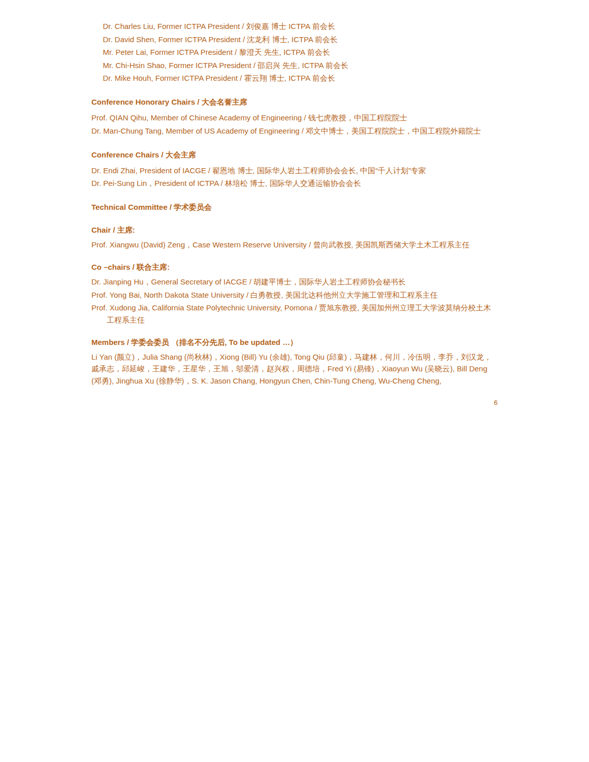Dr. Charles Liu, Former ICTPA President / 刘俊嘉 博士 ICTPA 前会长
Dr. David Shen, Former ICTPA President / 沈龙利 博士, ICTPA 前会长
Mr. Peter Lai, Former ICTPA President / 黎澄天 先生, ICTPA 前会长
Mr. Chi-Hsin Shao, Former ICTPA President / 邵启兴 先生, ICTPA 前会长
Dr. Mike Houh, Former ICTPA President / 霍云翔 博士, ICTPA 前会长
Conference Honorary Chairs / 大会名誉主席
Prof. QIAN Qihu, Member of Chinese Academy of Engineering / 钱七虎教授，中国工程院院士
Dr. Man-Chung Tang, Member of US Academy of Engineering / 邓文中博士，美国工程院院士，中国工程院外籍院士
Conference Chairs / 大会主席
Dr. Endi Zhai, President of IACGE / 翟恩地 博士, 国际华人岩土工程师协会会长, 中国“千人计划”专家
Dr. Pei-Sung Lin，President of ICTPA / 林培松 博士, 国际华人交通运输协会会长
Technical Committee / 学术委员会
Chair / 主席:
Prof. Xiangwu (David) Zeng，Case Western Reserve University / 曾向武教授, 美国凯斯西储大学土木工程系主任
Co –chairs / 联合主席:
Dr. Jianping Hu，General Secretary of IACGE / 胡建平博士，国际华人岩土工程师协会秘书长
Prof. Yong Bai, North Dakota State University / 白勇教授, 美国北达科他州立大学施工管理和工程系主任
Prof. Xudong Jia, California State Polytechnic University, Pomona / 贾旭东教授, 美国加州州立理工大学波莫纳分校土木工程系主任
Members / 学委会委员 （排名不分先后, To be updated …）
Li Yan (颜立)，Julia Shang (尚秋林)，Xiong (Bill) Yu (余雄), Tong Qiu (邱童)，马建林，何川，冷伍明，李乔，刘汉龙，戚承志，邱延峻，王建华，王星华，王旭，邬爱清，赵兴权，周德培，Fred Yi (易锋)，Xiaoyun Wu (吴晓云), Bill Deng (邓勇), Jinghua Xu (徐静华)，S. K. Jason Chang, Hongyun Chen, Chin-Tung Cheng, Wu-Cheng Cheng,
6